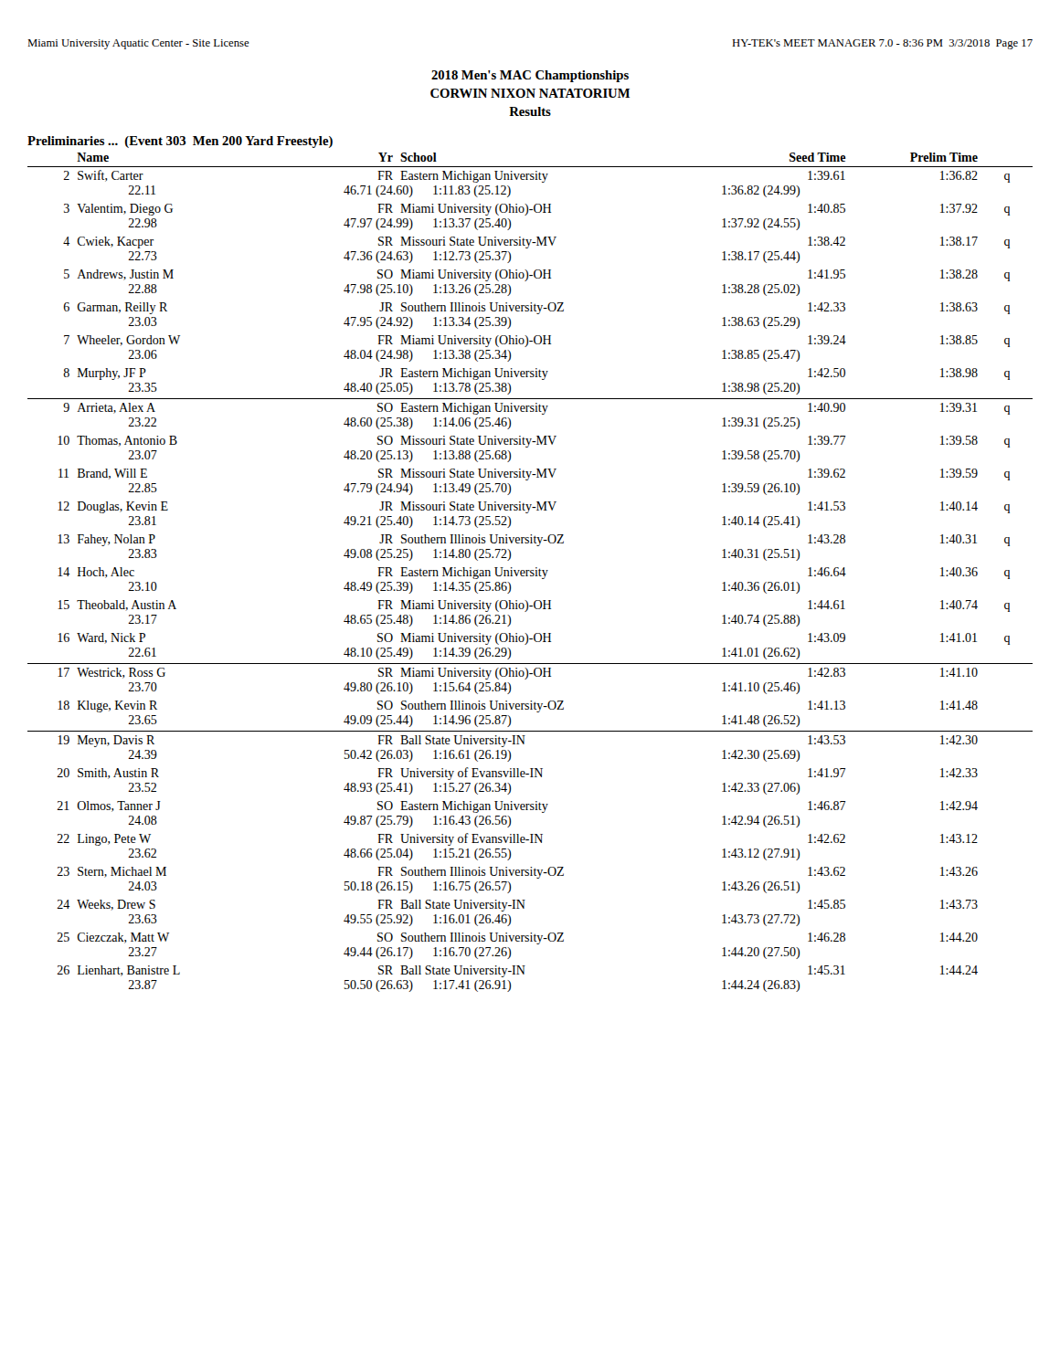Miami University Aquatic Center - Site License
HY-TEK's MEET MANAGER 7.0 - 8:36 PM 3/3/2018 Page 17
2018 Men's MAC Champtionships
CORWIN NIXON NATATORIUM
Results
Preliminaries ... (Event 303 Men 200 Yard Freestyle)
| | Name | Yr | School | Seed Time | Prelim Time | |
| --- | --- | --- | --- | --- | --- | --- |
| 2 | Swift, Carter | FR | Eastern Michigan University | 1:39.61 | 1:36.82 | q |
| | 22.11 | 46.71 (24.60) 1:11.83 (25.12) | 1:36.82 (24.99) |
| 3 | Valentim, Diego G | FR | Miami University (Ohio)-OH | 1:40.85 | 1:37.92 | q |
| | 22.98 | 47.97 (24.99) 1:13.37 (25.40) | 1:37.92 (24.55) |
| 4 | Cwiek, Kacper | SR | Missouri State University-MV | 1:38.42 | 1:38.17 | q |
| | 22.73 | 47.36 (24.63) 1:12.73 (25.37) | 1:38.17 (25.44) |
| 5 | Andrews, Justin M | SO | Miami University (Ohio)-OH | 1:41.95 | 1:38.28 | q |
| | 22.88 | 47.98 (25.10) 1:13.26 (25.28) | 1:38.28 (25.02) |
| 6 | Garman, Reilly R | JR | Southern Illinois University-OZ | 1:42.33 | 1:38.63 | q |
| | 23.03 | 47.95 (24.92) 1:13.34 (25.39) | 1:38.63 (25.29) |
| 7 | Wheeler, Gordon W | FR | Miami University (Ohio)-OH | 1:39.24 | 1:38.85 | q |
| | 23.06 | 48.04 (24.98) 1:13.38 (25.34) | 1:38.85 (25.47) |
| 8 | Murphy, JF P | JR | Eastern Michigan University | 1:42.50 | 1:38.98 | q |
| | 23.35 | 48.40 (25.05) 1:13.78 (25.38) | 1:38.98 (25.20) |
| 9 | Arrieta, Alex A | SO | Eastern Michigan University | 1:40.90 | 1:39.31 | q |
| | 23.22 | 48.60 (25.38) 1:14.06 (25.46) | 1:39.31 (25.25) |
| 10 | Thomas, Antonio B | SO | Missouri State University-MV | 1:39.77 | 1:39.58 | q |
| | 23.07 | 48.20 (25.13) 1:13.88 (25.68) | 1:39.58 (25.70) |
| 11 | Brand, Will E | SR | Missouri State University-MV | 1:39.62 | 1:39.59 | q |
| | 22.85 | 47.79 (24.94) 1:13.49 (25.70) | 1:39.59 (26.10) |
| 12 | Douglas, Kevin E | JR | Missouri State University-MV | 1:41.53 | 1:40.14 | q |
| | 23.81 | 49.21 (25.40) 1:14.73 (25.52) | 1:40.14 (25.41) |
| 13 | Fahey, Nolan P | JR | Southern Illinois University-OZ | 1:43.28 | 1:40.31 | q |
| | 23.83 | 49.08 (25.25) 1:14.80 (25.72) | 1:40.31 (25.51) |
| 14 | Hoch, Alec | FR | Eastern Michigan University | 1:46.64 | 1:40.36 | q |
| | 23.10 | 48.49 (25.39) 1:14.35 (25.86) | 1:40.36 (26.01) |
| 15 | Theobald, Austin A | FR | Miami University (Ohio)-OH | 1:44.61 | 1:40.74 | q |
| | 23.17 | 48.65 (25.48) 1:14.86 (26.21) | 1:40.74 (25.88) |
| 16 | Ward, Nick P | SO | Miami University (Ohio)-OH | 1:43.09 | 1:41.01 | q |
| | 22.61 | 48.10 (25.49) 1:14.39 (26.29) | 1:41.01 (26.62) |
| 17 | Westrick, Ross G | SR | Miami University (Ohio)-OH | 1:42.83 | 1:41.10 | |
| | 23.70 | 49.80 (26.10) 1:15.64 (25.84) | 1:41.10 (25.46) |
| 18 | Kluge, Kevin R | SO | Southern Illinois University-OZ | 1:41.13 | 1:41.48 | |
| | 23.65 | 49.09 (25.44) 1:14.96 (25.87) | 1:41.48 (26.52) |
| 19 | Meyn, Davis R | FR | Ball State University-IN | 1:43.53 | 1:42.30 | |
| | 24.39 | 50.42 (26.03) 1:16.61 (26.19) | 1:42.30 (25.69) |
| 20 | Smith, Austin R | FR | University of Evansville-IN | 1:41.97 | 1:42.33 | |
| | 23.52 | 48.93 (25.41) 1:15.27 (26.34) | 1:42.33 (27.06) |
| 21 | Olmos, Tanner J | SO | Eastern Michigan University | 1:46.87 | 1:42.94 | |
| | 24.08 | 49.87 (25.79) 1:16.43 (26.56) | 1:42.94 (26.51) |
| 22 | Lingo, Pete W | FR | University of Evansville-IN | 1:42.62 | 1:43.12 | |
| | 23.62 | 48.66 (25.04) 1:15.21 (26.55) | 1:43.12 (27.91) |
| 23 | Stern, Michael M | FR | Southern Illinois University-OZ | 1:43.62 | 1:43.26 | |
| | 24.03 | 50.18 (26.15) 1:16.75 (26.57) | 1:43.26 (26.51) |
| 24 | Weeks, Drew S | FR | Ball State University-IN | 1:45.85 | 1:43.73 | |
| | 23.63 | 49.55 (25.92) 1:16.01 (26.46) | 1:43.73 (27.72) |
| 25 | Ciezczak, Matt W | SO | Southern Illinois University-OZ | 1:46.28 | 1:44.20 | |
| | 23.27 | 49.44 (26.17) 1:16.70 (27.26) | 1:44.20 (27.50) |
| 26 | Lienhart, Banistre L | SR | Ball State University-IN | 1:45.31 | 1:44.24 | |
| | 23.87 | 50.50 (26.63) 1:17.41 (26.91) | 1:44.24 (26.83) |